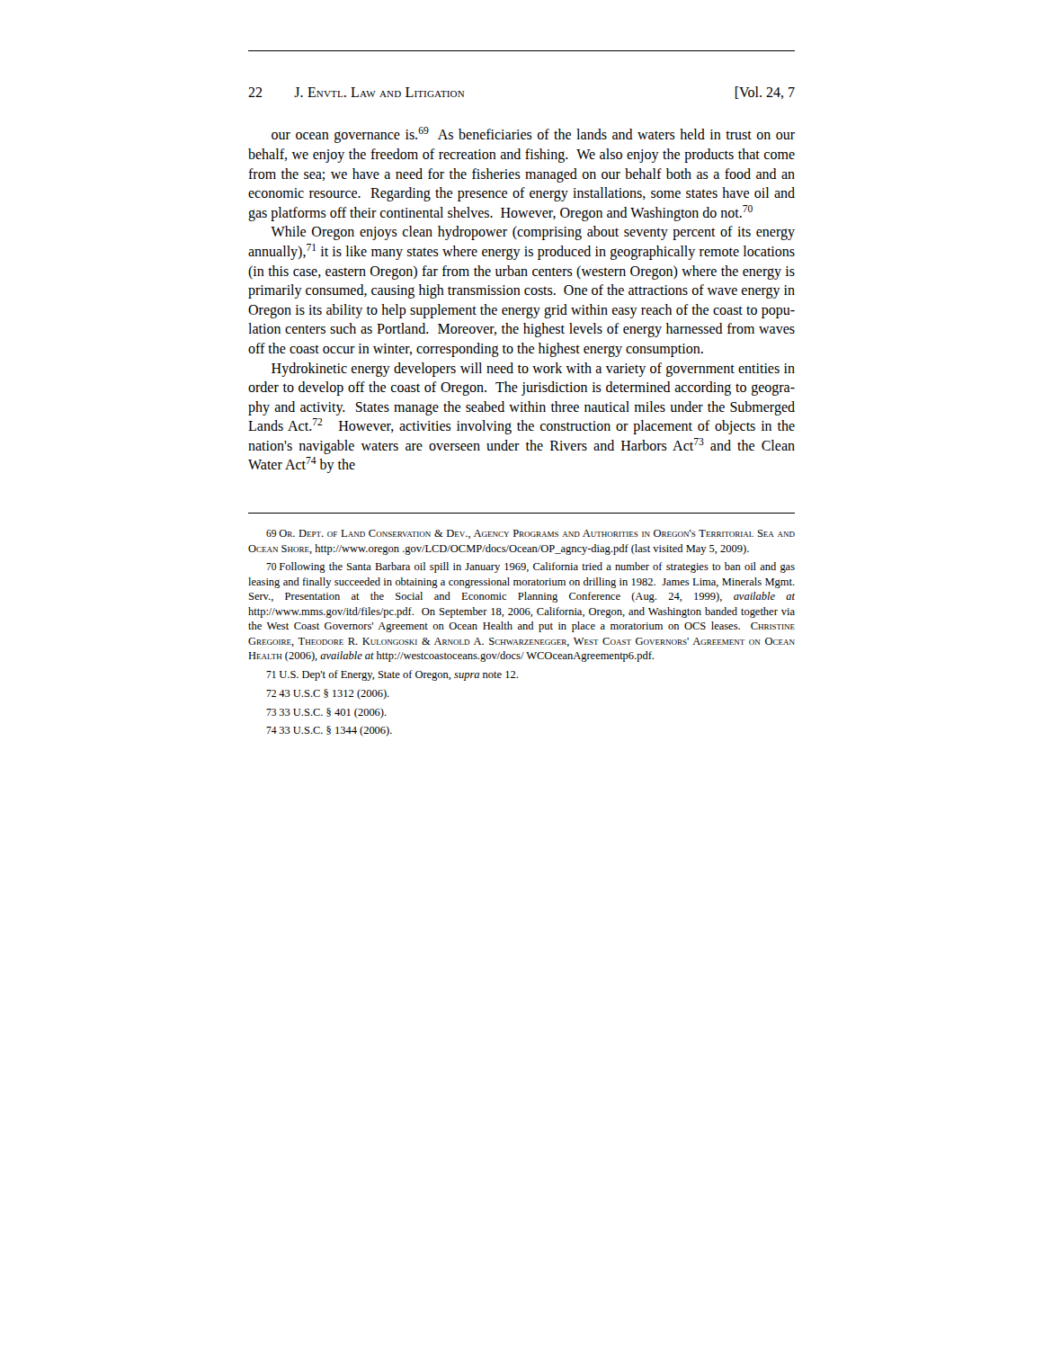22 J. Envtl. Law and Litigation [Vol. 24, 7
our ocean governance is.69 As beneficiaries of the lands and waters held in trust on our behalf, we enjoy the freedom of recreation and fishing. We also enjoy the products that come from the sea; we have a need for the fisheries managed on our behalf both as a food and an economic resource. Regarding the presence of energy installations, some states have oil and gas platforms off their continental shelves. However, Oregon and Washington do not.70
While Oregon enjoys clean hydropower (comprising about seventy percent of its energy annually),71 it is like many states where energy is produced in geographically remote locations (in this case, eastern Oregon) far from the urban centers (western Oregon) where the energy is primarily consumed, causing high transmission costs. One of the attractions of wave energy in Oregon is its ability to help supplement the energy grid within easy reach of the coast to population centers such as Portland. Moreover, the highest levels of energy harnessed from waves off the coast occur in winter, corresponding to the highest energy consumption.
Hydrokinetic energy developers will need to work with a variety of government entities in order to develop off the coast of Oregon. The jurisdiction is determined according to geography and activity. States manage the seabed within three nautical miles under the Submerged Lands Act.72 However, activities involving the construction or placement of objects in the nation's navigable waters are overseen under the Rivers and Harbors Act73 and the Clean Water Act74 by the
69 Or. Dept. of Land Conservation & Dev., Agency Programs and Authorities in Oregon's Territorial Sea and Ocean Shore, http://www.oregon .gov/LCD/OCMP/docs/Ocean/OP_agncy-diag.pdf (last visited May 5, 2009).
70 Following the Santa Barbara oil spill in January 1969, California tried a number of strategies to ban oil and gas leasing and finally succeeded in obtaining a congressional moratorium on drilling in 1982. James Lima, Minerals Mgmt. Serv., Presentation at the Social and Economic Planning Conference (Aug. 24, 1999), available at http://www.mms.gov/itd/files/pc.pdf. On September 18, 2006, California, Oregon, and Washington banded together via the West Coast Governors' Agreement on Ocean Health and put in place a moratorium on OCS leases. Christine Gregoire, Theodore R. Kulongoski & Arnold A. Schwarzenegger, West Coast Governors' Agreement on Ocean Health (2006), available at http://westcoastoceans.gov/docs/ WCOceanAgreementp6.pdf.
71 U.S. Dep't of Energy, State of Oregon, supra note 12.
7243 U.S.C § 1312 (2006).
7333 U.S.C. § 401 (2006).
7433 U.S.C. § 1344 (2006).